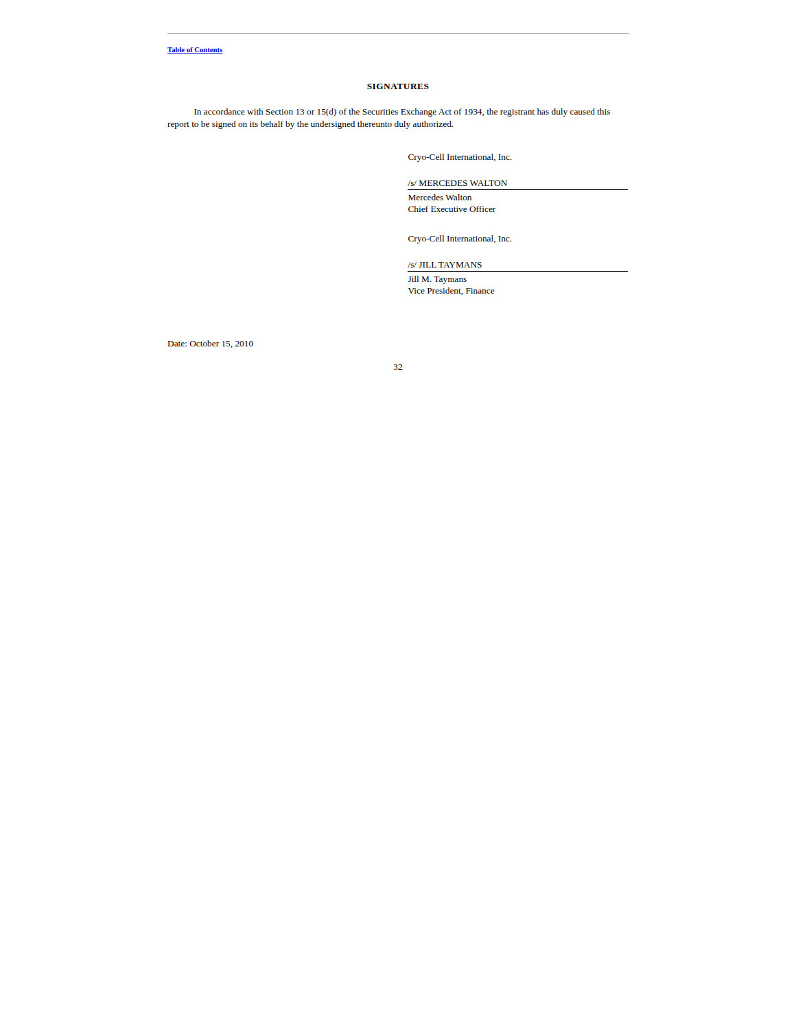Table of Contents
SIGNATURES
In accordance with Section 13 or 15(d) of the Securities Exchange Act of 1934, the registrant has duly caused this report to be signed on its behalf by the undersigned thereunto duly authorized.
| | Cryo-Cell International, Inc. /s/ MERCEDES WALTON Mercedes Walton Chief Executive Officer Cryo-Cell International, Inc. /s/ JILL TAYMANS Jill M. Taymans Vice President, Finance |
Date: October 15, 2010
32